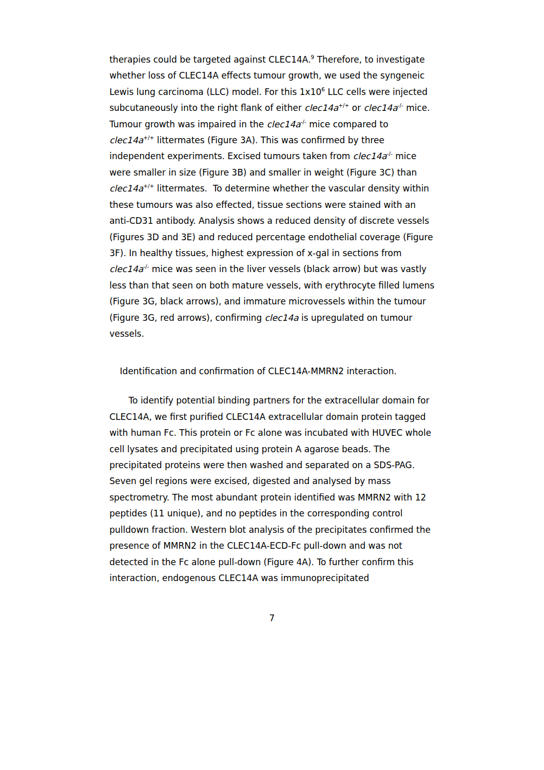therapies could be targeted against CLEC14A.9 Therefore, to investigate whether loss of CLEC14A effects tumour growth, we used the syngeneic Lewis lung carcinoma (LLC) model. For this 1x106 LLC cells were injected subcutaneously into the right flank of either clec14a+/+ or clec14a-/- mice. Tumour growth was impaired in the clec14a-/- mice compared to clec14a+/+ littermates (Figure 3A). This was confirmed by three independent experiments. Excised tumours taken from clec14a-/- mice were smaller in size (Figure 3B) and smaller in weight (Figure 3C) than clec14a+/+ littermates. To determine whether the vascular density within these tumours was also effected, tissue sections were stained with an anti-CD31 antibody. Analysis shows a reduced density of discrete vessels (Figures 3D and 3E) and reduced percentage endothelial coverage (Figure 3F). In healthy tissues, highest expression of x-gal in sections from clec14a-/- mice was seen in the liver vessels (black arrow) but was vastly less than that seen on both mature vessels, with erythrocyte filled lumens (Figure 3G, black arrows), and immature microvessels within the tumour (Figure 3G, red arrows), confirming clec14a is upregulated on tumour vessels.
Identification and confirmation of CLEC14A-MMRN2 interaction.
To identify potential binding partners for the extracellular domain for CLEC14A, we first purified CLEC14A extracellular domain protein tagged with human Fc. This protein or Fc alone was incubated with HUVEC whole cell lysates and precipitated using protein A agarose beads. The precipitated proteins were then washed and separated on a SDS-PAG. Seven gel regions were excised, digested and analysed by mass spectrometry. The most abundant protein identified was MMRN2 with 12 peptides (11 unique), and no peptides in the corresponding control pulldown fraction. Western blot analysis of the precipitates confirmed the presence of MMRN2 in the CLEC14A-ECD-Fc pull-down and was not detected in the Fc alone pull-down (Figure 4A). To further confirm this interaction, endogenous CLEC14A was immunoprecipitated
7